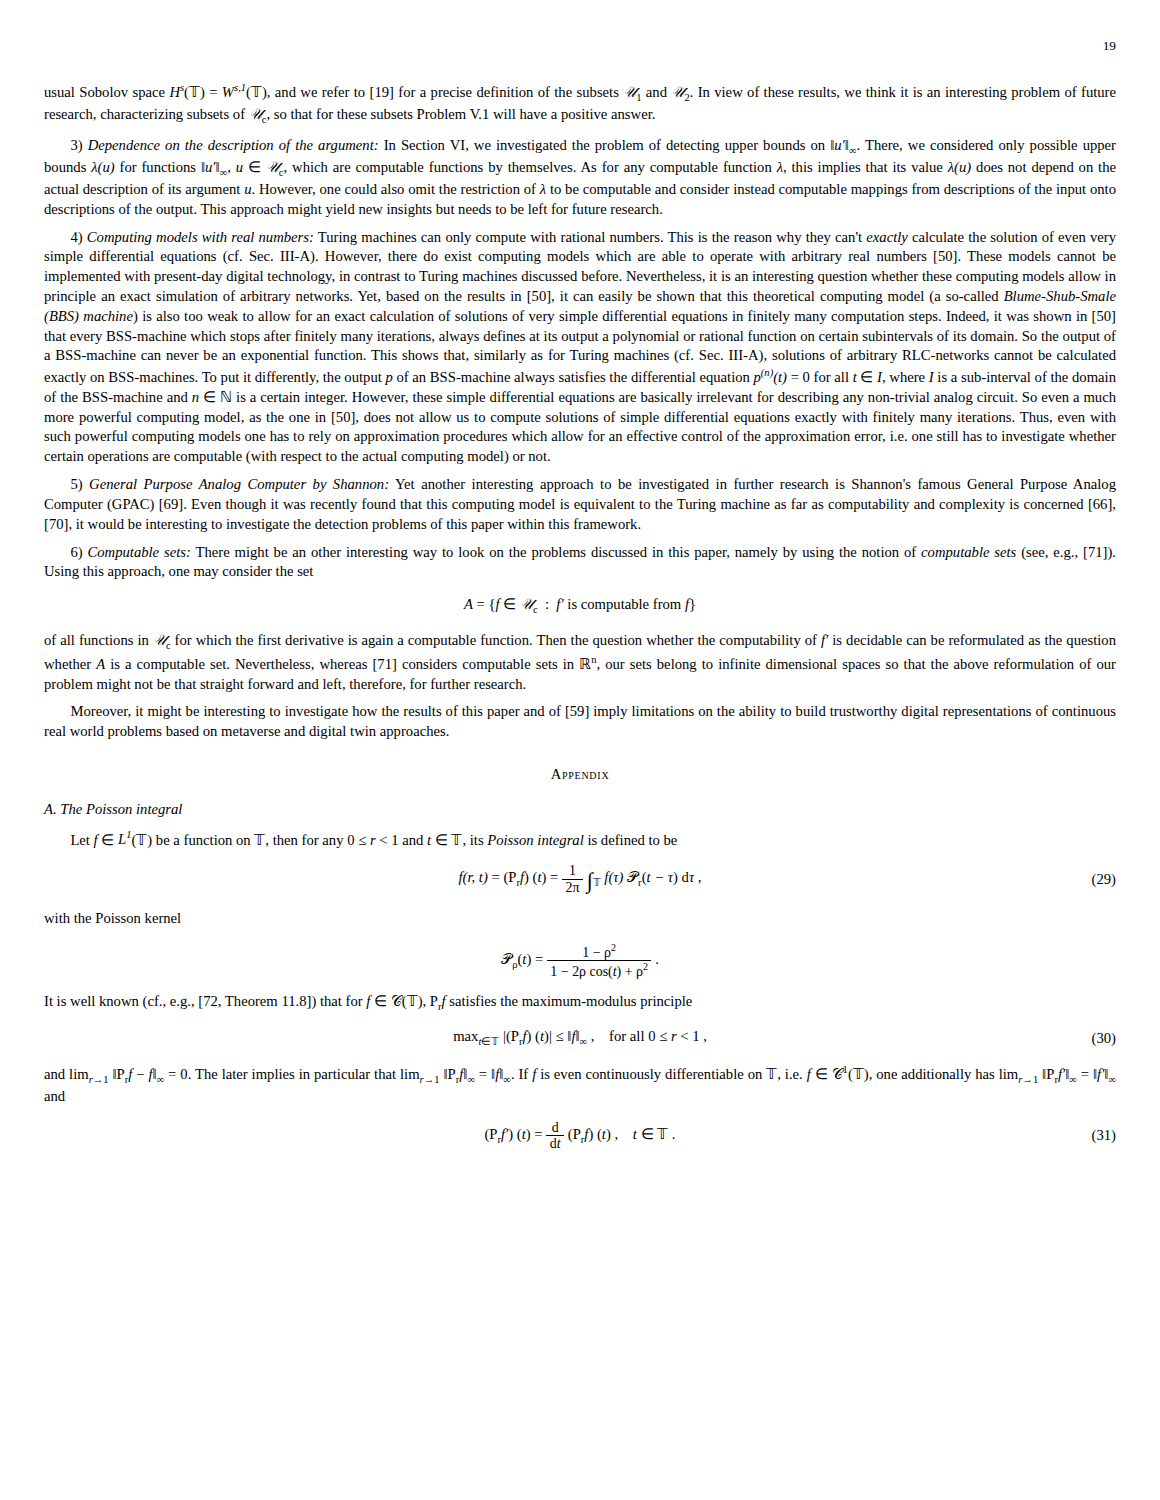19
usual Sobolov space Hs(𝕋) = Ws,1(𝕋), and we refer to [19] for a precise definition of the subsets 𝒰1 and 𝒰2. In view of these results, we think it is an interesting problem of future research, characterizing subsets of 𝒰c, so that for these subsets Problem V.1 will have a positive answer.
3) Dependence on the description of the argument: In Section VI, we investigated the problem of detecting upper bounds on ‖u′‖∞. There, we considered only possible upper bounds λ(u) for functions ‖u′‖∞, u ∈ 𝒰c, which are computable functions by themselves. As for any computable function λ, this implies that its value λ(u) does not depend on the actual description of its argument u. However, one could also omit the restriction of λ to be computable and consider instead computable mappings from descriptions of the input onto descriptions of the output. This approach might yield new insights but needs to be left for future research.
4) Computing models with real numbers: Turing machines can only compute with rational numbers. This is the reason why they can't exactly calculate the solution of even very simple differential equations (cf. Sec. III-A). However, there do exist computing models which are able to operate with arbitrary real numbers [50]. These models cannot be implemented with present-day digital technology, in contrast to Turing machines discussed before. Nevertheless, it is an interesting question whether these computing models allow in principle an exact simulation of arbitrary networks. Yet, based on the results in [50], it can easily be shown that this theoretical computing model (a so-called Blume-Shub-Smale (BBS) machine) is also too weak to allow for an exact calculation of solutions of very simple differential equations in finitely many computation steps. Indeed, it was shown in [50] that every BSS-machine which stops after finitely many iterations, always defines at its output a polynomial or rational function on certain subintervals of its domain. So the output of a BSS-machine can never be an exponential function. This shows that, similarly as for Turing machines (cf. Sec. III-A), solutions of arbitrary RLC-networks cannot be calculated exactly on BSS-machines. To put it differently, the output p of an BSS-machine always satisfies the differential equation p(n)(t) = 0 for all t ∈ I, where I is a sub-interval of the domain of the BSS-machine and n ∈ ℕ is a certain integer. However, these simple differential equations are basically irrelevant for describing any non-trivial analog circuit. So even a much more powerful computing model, as the one in [50], does not allow us to compute solutions of simple differential equations exactly with finitely many iterations. Thus, even with such powerful computing models one has to rely on approximation procedures which allow for an effective control of the approximation error, i.e. one still has to investigate whether certain operations are computable (with respect to the actual computing model) or not.
5) General Purpose Analog Computer by Shannon: Yet another interesting approach to be investigated in further research is Shannon's famous General Purpose Analog Computer (GPAC) [69]. Even though it was recently found that this computing model is equivalent to the Turing machine as far as computability and complexity is concerned [66], [70], it would be interesting to investigate the detection problems of this paper within this framework.
6) Computable sets: There might be an other interesting way to look on the problems discussed in this paper, namely by using the notion of computable sets (see, e.g., [71]). Using this approach, one may consider the set
A = {f ∈ 𝒰c : f′ is computable from f}
of all functions in 𝒰c for which the first derivative is again a computable function. Then the question whether the computability of f′ is decidable can be reformulated as the question whether A is a computable set. Nevertheless, whereas [71] considers computable sets in ℝn, our sets belong to infinite dimensional spaces so that the above reformulation of our problem might not be that straight forward and left, therefore, for further research.
Moreover, it might be interesting to investigate how the results of this paper and of [59] imply limitations on the ability to build trustworthy digital representations of continuous real world problems based on metaverse and digital twin approaches.
Appendix
A. The Poisson integral
Let f ∈ L1(𝕋) be a function on 𝕋, then for any 0 ≤ r < 1 and t ∈ 𝕋, its Poisson integral is defined to be
f(r, t) = (Prf) (t) = 12π ∫𝕋 f(τ) 𝒫r(t − τ) dτ , (29)
with the Poisson kernel
𝒫ρ(t) = 1 − ρ21 − 2ρ cos(t) + ρ2 .
It is well known (cf., e.g., [72, Theorem 11.8]) that for f ∈ 𝒞(𝕋), Prf satisfies the maximum-modulus principle
maxt∈𝕋 |(Prf) (t)| ≤ ‖f‖∞ , for all 0 ≤ r < 1 , (30)
and limr→1 ‖Prf − f‖∞ = 0. The later implies in particular that limr→1 ‖Prf‖∞ = ‖f‖∞. If f is even continuously differentiable on 𝕋, i.e. f ∈ 𝒞1(𝕋), one additionally has limr→1 ‖Prf′‖∞ = ‖f′‖∞ and
(Prf′) (t) = ddt (Prf) (t) , t ∈ 𝕋 . (31)